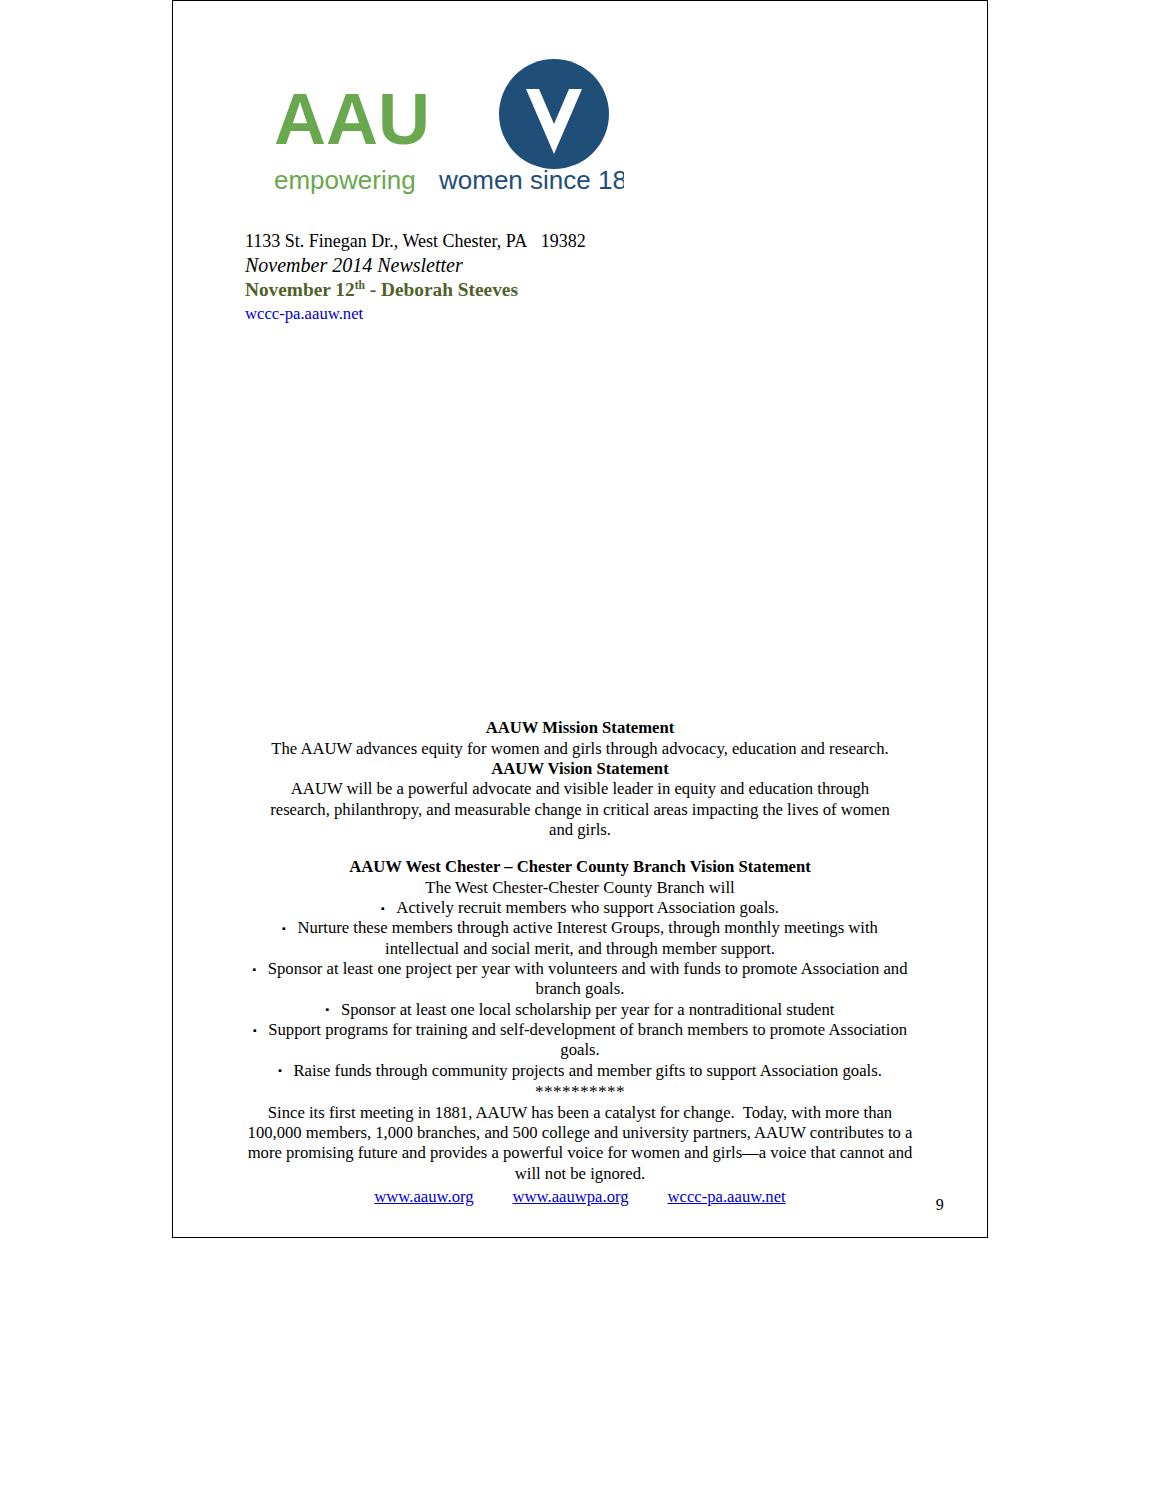AAU empowering women since 1881
1133 St. Finegan Dr., West Chester, PA 19382
November 2014 Newsletter
November 12th - Deborah Steeves
wccc-pa.aauw.net
AAUW Mission Statement
The AAUW advances equity for women and girls through advocacy, education and research.
AAUW Vision Statement
AAUW will be a powerful advocate and visible leader in equity and education through research, philanthropy, and measurable change in critical areas impacting the lives of women and girls.
AAUW West Chester – Chester County Branch Vision Statement
The West Chester-Chester County Branch will
▪Actively recruit members who support Association goals.
▪Nurture these members through active Interest Groups, through monthly meetings with intellectual and social merit, and through member support.
▪Sponsor at least one project per year with volunteers and with funds to promote Association and branch goals.
▪Sponsor at least one local scholarship per year for a nontraditional student
▪Support programs for training and self-development of branch members to promote Association goals.
▪Raise funds through community projects and member gifts to support Association goals.
**********
Since its first meeting in 1881, AAUW has been a catalyst for change. Today, with more than 100,000 members, 1,000 branches, and 500 college and university partners, AAUW contributes to a more promising future and provides a powerful voice for women and girls—a voice that cannot and will not be ignored.
www.aauw.org www.aauwpa.org wccc-pa.aauw.net
9